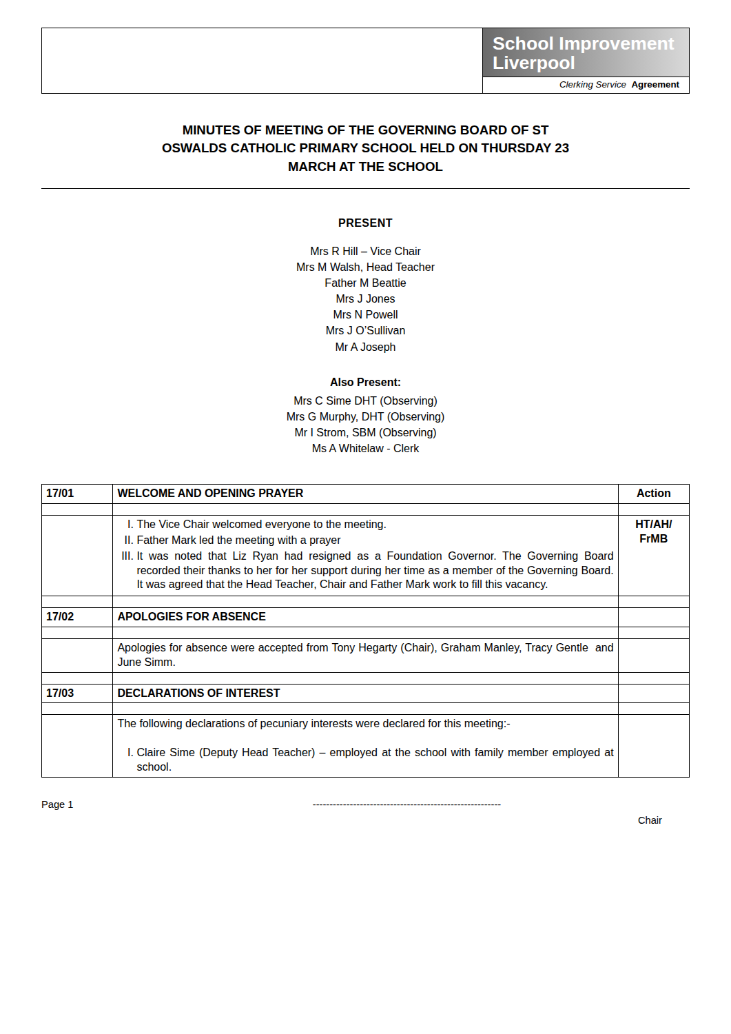School Improvement
Liverpool
Clerking Service Agreement
Minutes of Meeting of the Governing Board of St
Oswalds Catholic Primary School held on Thursday 23
March at the School
PRESENT
Mrs R Hill – Vice Chair
Mrs M Walsh, Head Teacher
Father M Beattie
Mrs J Jones
Mrs N Powell
Mrs J O’Sullivan
Mr A Joseph
Also Present:
Mrs C Sime DHT (Observing)
Mrs G Murphy, DHT (Observing)
Mr I Strom, SBM (Observing)
Ms A Whitelaw - Clerk
| 17/01 | WELCOME AND OPENING PRAYER | Action |
| | The Vice Chair welcomed everyone to the meeting. Father Mark led the meeting with a prayer It was noted that Liz Ryan had resigned as a Foundation Governor. The Governing Board recorded their thanks to her for her support during her time as a member of the Governing Board. It was agreed that the Head Teacher, Chair and Father Mark work to fill this vacancy. | HT/AH/ FrMB |
| 17/02 | APOLOGIES FOR ABSENCE | |
| | Apologies for absence were accepted from Tony Hegarty (Chair), Graham Manley, Tracy Gentle and June Simm. | |
| 17/03 | DECLARATIONS OF INTEREST | |
| | The following declarations of pecuniary interests were declared for this meeting:- Claire Sime (Deputy Head Teacher) – employed at the school with family member employed at school. | |
Page 1
--------------------------------------------------------
Chair